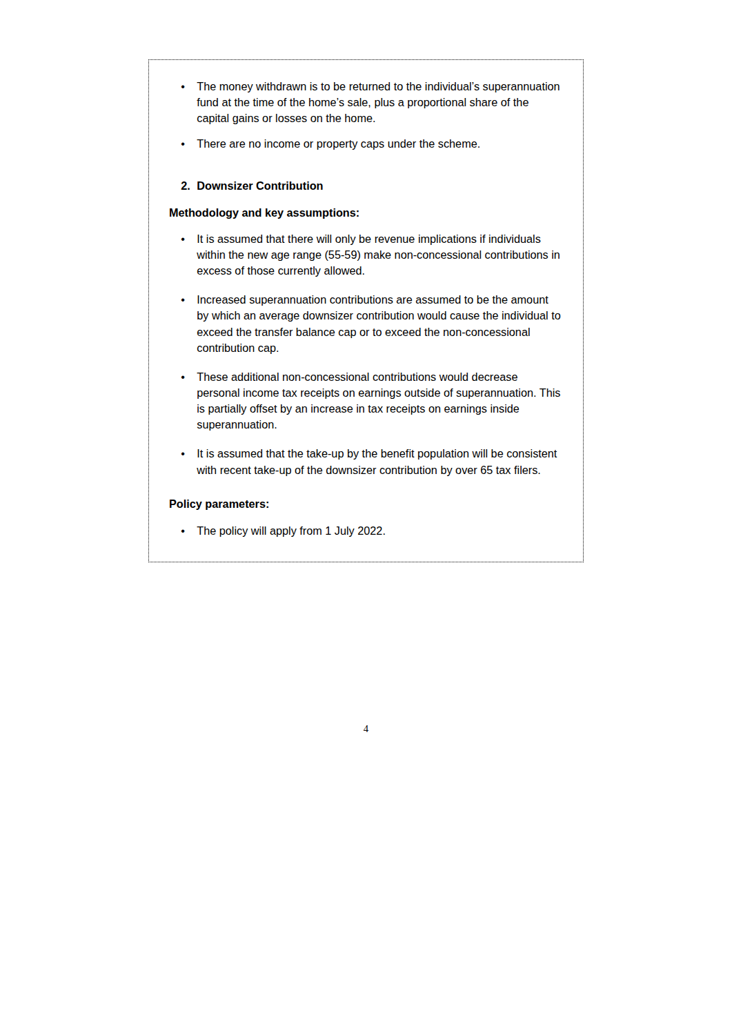The money withdrawn is to be returned to the individual’s superannuation fund at the time of the home’s sale, plus a proportional share of the capital gains or losses on the home.
There are no income or property caps under the scheme.
2. Downsizer Contribution
Methodology and key assumptions:
It is assumed that there will only be revenue implications if individuals within the new age range (55-59) make non-concessional contributions in excess of those currently allowed.
Increased superannuation contributions are assumed to be the amount by which an average downsizer contribution would cause the individual to exceed the transfer balance cap or to exceed the non-concessional contribution cap.
These additional non-concessional contributions would decrease personal income tax receipts on earnings outside of superannuation. This is partially offset by an increase in tax receipts on earnings inside superannuation.
It is assumed that the take-up by the benefit population will be consistent with recent take-up of the downsizer contribution by over 65 tax filers.
Policy parameters:
The policy will apply from 1 July 2022.
4